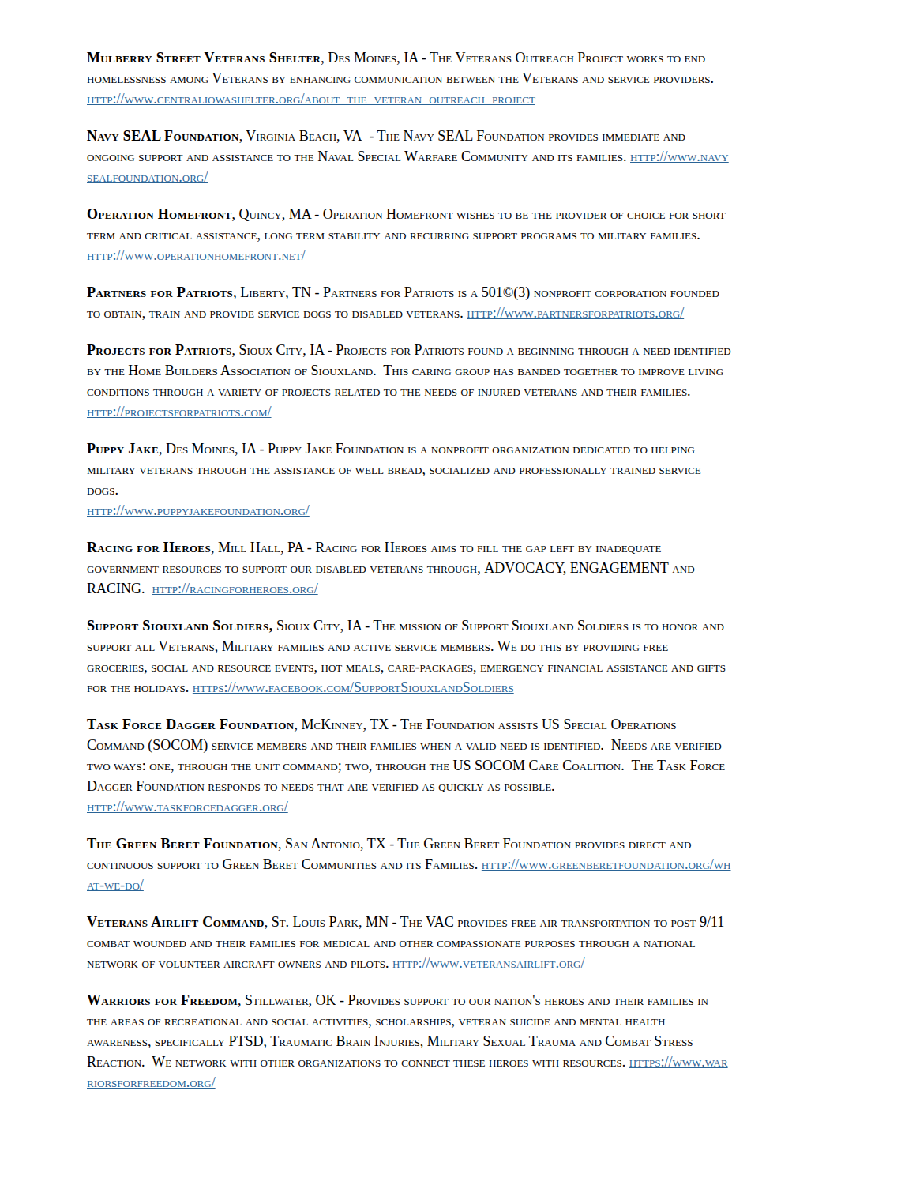Mulberry Street Veterans Shelter, Des Moines, IA - The Veterans Outreach Project works to end homelessness among Veterans by enhancing communication between the Veterans and service providers.
http://www.centraliowashelter.org/about_the_veteran_outreach_project
Navy SEAL Foundation, Virginia Beach, VA - The Navy SEAL Foundation provides immediate and ongoing support and assistance to the Naval Special Warfare Community and its families. http://www.navysealfoundation.org/
Operation Homefront, Quincy, MA - Operation Homefront wishes to be the provider of choice for short term and critical assistance, long term stability and recurring support programs to military families.
http://www.operationhomefront.net/
Partners for Patriots, Liberty, TN - Partners for Patriots is a 501©(3) nonprofit corporation founded to obtain, train and provide service dogs to disabled veterans. http://www.partnersforpatriots.org/
Projects for Patriots, Sioux City, IA - Projects for Patriots found a beginning through a need identified by the Home Builders Association of Siouxland. This caring group has banded together to improve living conditions through a variety of projects related to the needs of injured veterans and their families.
http://projectsforpatriots.com/
Puppy Jake, Des Moines, IA - Puppy Jake Foundation is a nonprofit organization dedicated to helping military veterans through the assistance of well bread, socialized and professionally trained service dogs.
http://www.puppyjakefoundation.org/
Racing for Heroes, Mill Hall, PA - Racing for Heroes aims to fill the gap left by inadequate government resources to support our disabled veterans through, ADVOCACY, ENGAGEMENT and RACING. http://racingforheroes.org/
Support Siouxland Soldiers, Sioux City, IA - The mission of Support Siouxland Soldiers is to honor and support all Veterans, Military families and active service members. We do this by providing free groceries, social and resource events, hot meals, care-packages, emergency financial assistance and gifts for the holidays. https://www.facebook.com/SupportSiouxlandSoldiers
Task Force Dagger Foundation, McKinney, TX - The Foundation assists US Special Operations Command (SOCOM) service members and their families when a valid need is identified. Needs are verified two ways: one, through the unit command; two, through the US SOCOM Care Coalition. The Task Force Dagger Foundation responds to needs that are verified as quickly as possible.
http://www.taskforcedagger.org/
The Green Beret Foundation, San Antonio, TX - The Green Beret Foundation provides direct and continuous support to Green Beret Communities and its Families. http://www.greenberetfoundation.org/what-we-do/
Veterans Airlift Command, St. Louis Park, MN - The VAC provides free air transportation to post 9/11 combat wounded and their families for medical and other compassionate purposes through a national network of volunteer aircraft owners and pilots. http://www.veteransairlift.org/
Warriors for Freedom, Stillwater, OK - Provides support to our nation's heroes and their families in the areas of recreational and social activities, scholarships, veteran suicide and mental health awareness, specifically PTSD, Traumatic Brain Injuries, Military Sexual Trauma and Combat Stress Reaction. We network with other organizations to connect these heroes with resources. https://www.warriorsforfreedom.org/